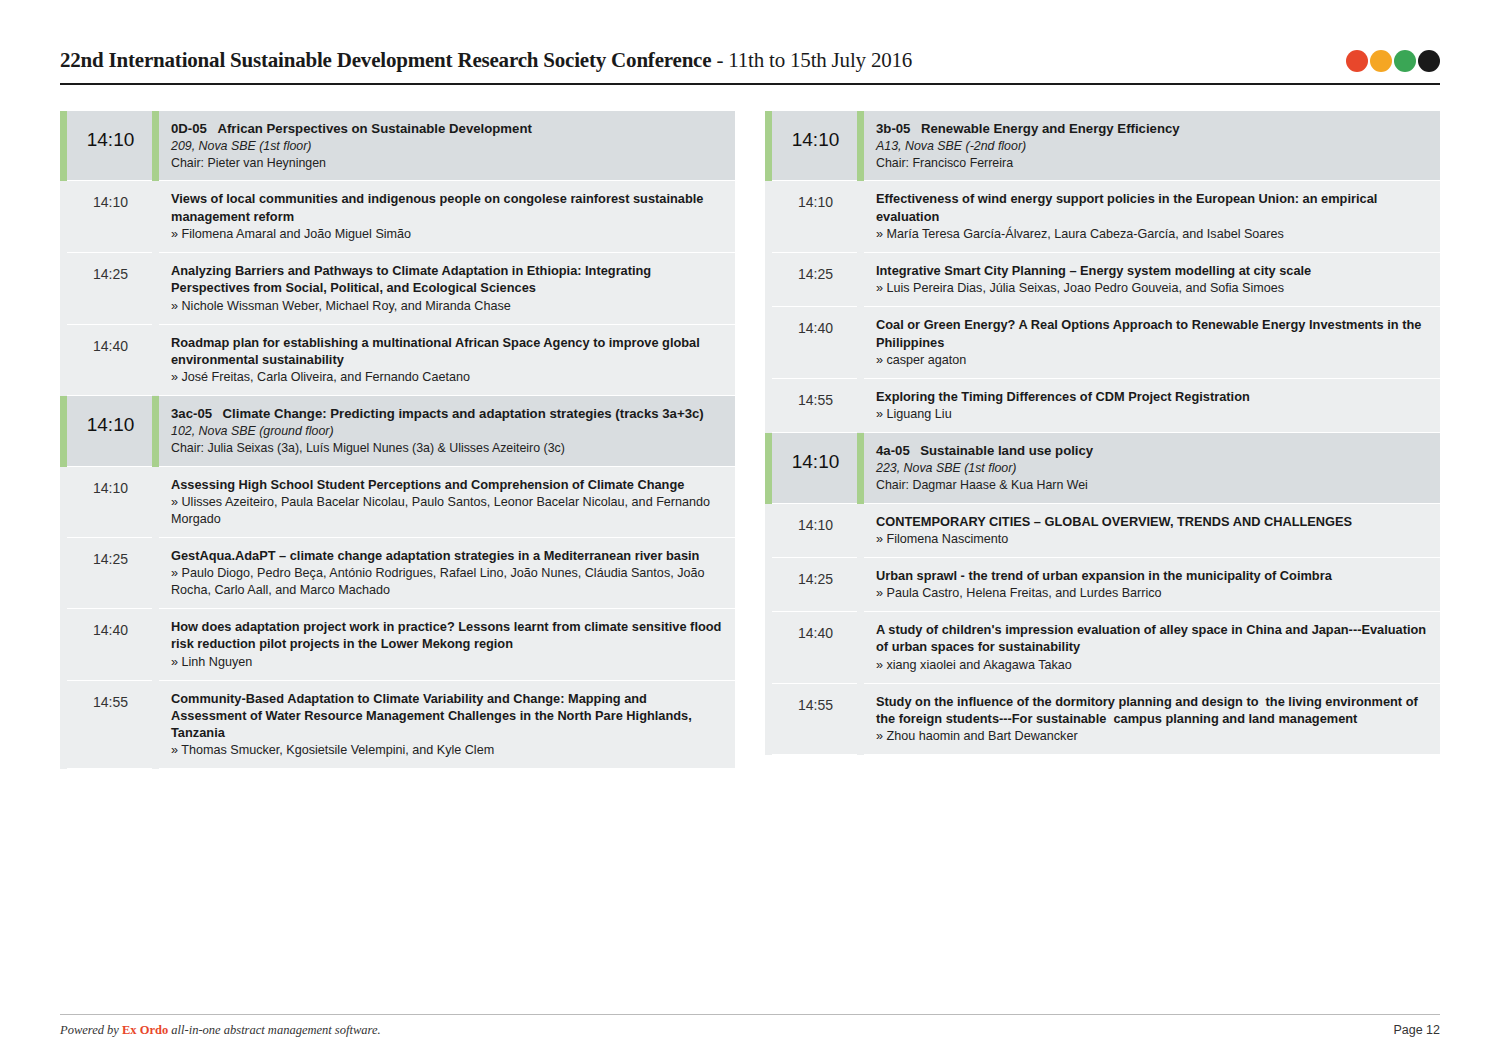22nd International Sustainable Development Research Society Conference - 11th to 15th July 2016
| 14:10 | 0D-05 African Perspectives on Sustainable Development 209, Nova SBE (1st floor) Chair: Pieter van Heyningen |
| 14:10 | Views of local communities and indigenous people on congolese rainforest sustainable management reform » Filomena Amaral and João Miguel Simão |
| 14:25 | Analyzing Barriers and Pathways to Climate Adaptation in Ethiopia: Integrating Perspectives from Social, Political, and Ecological Sciences » Nichole Wissman Weber, Michael Roy, and Miranda Chase |
| 14:40 | Roadmap plan for establishing a multinational African Space Agency to improve global environmental sustainability » José Freitas, Carla Oliveira, and Fernando Caetano |
| 14:10 | 3ac-05 Climate Change: Predicting impacts and adaptation strategies (tracks 3a+3c) 102, Nova SBE (ground floor) Chair: Julia Seixas (3a), Luís Miguel Nunes (3a) & Ulisses Azeiteiro (3c) |
| 14:10 | Assessing High School Student Perceptions and Comprehension of Climate Change » Ulisses Azeiteiro, Paula Bacelar Nicolau, Paulo Santos, Leonor Bacelar Nicolau, and Fernando Morgado |
| 14:25 | GestAqua.AdaPT – climate change adaptation strategies in a Mediterranean river basin » Paulo Diogo, Pedro Beça, António Rodrigues, Rafael Lino, João Nunes, Cláudia Santos, João Rocha, Carlo Aall, and Marco Machado |
| 14:40 | How does adaptation project work in practice? Lessons learnt from climate sensitive flood risk reduction pilot projects in the Lower Mekong region » Linh Nguyen |
| 14:55 | Community-Based Adaptation to Climate Variability and Change: Mapping and Assessment of Water Resource Management Challenges in the North Pare Highlands, Tanzania » Thomas Smucker, Kgosietsile Velempini, and Kyle Clem |
| 14:10 | 3b-05 Renewable Energy and Energy Efficiency A13, Nova SBE (-2nd floor) Chair: Francisco Ferreira |
| 14:10 | Effectiveness of wind energy support policies in the European Union: an empirical evaluation » María Teresa García-Álvarez, Laura Cabeza-García, and Isabel Soares |
| 14:25 | Integrative Smart City Planning – Energy system modelling at city scale » Luis Pereira Dias, Júlia Seixas, Joao Pedro Gouveia, and Sofia Simoes |
| 14:40 | Coal or Green Energy? A Real Options Approach to Renewable Energy Investments in the Philippines » casper agaton |
| 14:55 | Exploring the Timing Differences of CDM Project Registration » Liguang Liu |
| 14:10 | 4a-05 Sustainable land use policy 223, Nova SBE (1st floor) Chair: Dagmar Haase & Kua Harn Wei |
| 14:10 | CONTEMPORARY CITIES – GLOBAL OVERVIEW, TRENDS AND CHALLENGES » Filomena Nascimento |
| 14:25 | Urban sprawl - the trend of urban expansion in the municipality of Coimbra » Paula Castro, Helena Freitas, and Lurdes Barrico |
| 14:40 | A study of children's impression evaluation of alley space in China and Japan---Evaluation of urban spaces for sustainability » xiang xiaolei and Akagawa Takao |
| 14:55 | Study on the influence of the dormitory planning and design to the living environment of the foreign students---For sustainable campus planning and land management » Zhou haomin and Bart Dewancker |
Powered by Ex Ordo all-in-one abstract management software.
Page 12